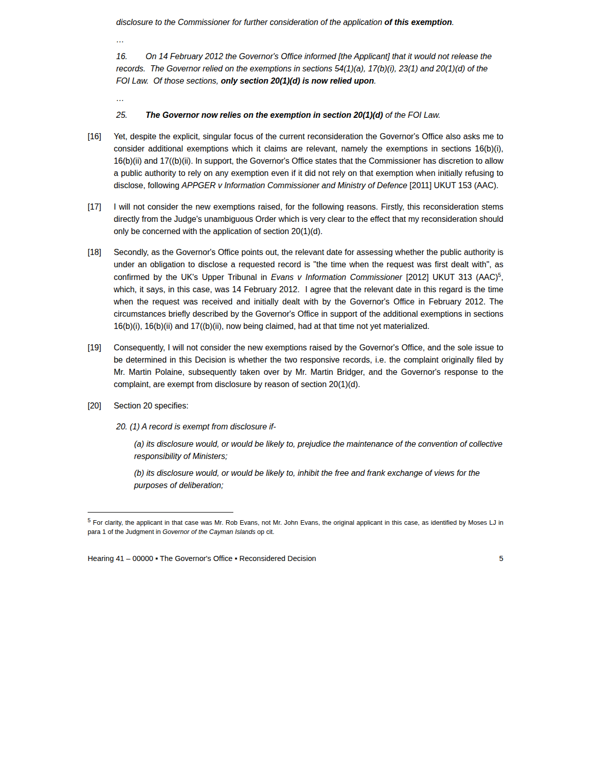disclosure to the Commissioner for further consideration of the application of this exemption.
…
16. On 14 February 2012 the Governor's Office informed [the Applicant] that it would not release the records. The Governor relied on the exemptions in sections 54(1)(a), 17(b)(i), 23(1) and 20(1)(d) of the FOI Law. Of those sections, only section 20(1)(d) is now relied upon.
…
25. The Governor now relies on the exemption in section 20(1)(d) of the FOI Law.
[16]
Yet, despite the explicit, singular focus of the current reconsideration the Governor's Office also asks me to consider additional exemptions which it claims are relevant, namely the exemptions in sections 16(b)(i), 16(b)(ii) and 17((b)(ii). In support, the Governor's Office states that the Commissioner has discretion to allow a public authority to rely on any exemption even if it did not rely on that exemption when initially refusing to disclose, following APPGER v Information Commissioner and Ministry of Defence [2011] UKUT 153 (AAC).
[17]
I will not consider the new exemptions raised, for the following reasons. Firstly, this reconsideration stems directly from the Judge's unambiguous Order which is very clear to the effect that my reconsideration should only be concerned with the application of section 20(1)(d).
[18]
Secondly, as the Governor's Office points out, the relevant date for assessing whether the public authority is under an obligation to disclose a requested record is "the time when the request was first dealt with", as confirmed by the UK's Upper Tribunal in Evans v Information Commissioner [2012] UKUT 313 (AAC)5, which, it says, in this case, was 14 February 2012. I agree that the relevant date in this regard is the time when the request was received and initially dealt with by the Governor's Office in February 2012. The circumstances briefly described by the Governor's Office in support of the additional exemptions in sections 16(b)(i), 16(b)(ii) and 17((b)(ii), now being claimed, had at that time not yet materialized.
[19]
Consequently, I will not consider the new exemptions raised by the Governor's Office, and the sole issue to be determined in this Decision is whether the two responsive records, i.e. the complaint originally filed by Mr. Martin Polaine, subsequently taken over by Mr. Martin Bridger, and the Governor's response to the complaint, are exempt from disclosure by reason of section 20(1)(d).
[20]
Section 20 specifies:
20. (1) A record is exempt from disclosure if-
(a) its disclosure would, or would be likely to, prejudice the maintenance of the convention of collective responsibility of Ministers;
(b) its disclosure would, or would be likely to, inhibit the free and frank exchange of views for the purposes of deliberation;
5 For clarity, the applicant in that case was Mr. Rob Evans, not Mr. John Evans, the original applicant in this case, as identified by Moses LJ in para 1 of the Judgment in Governor of the Cayman Islands op cit.
Hearing 41 – 00000 ▪ The Governor's Office ▪ Reconsidered Decision
5